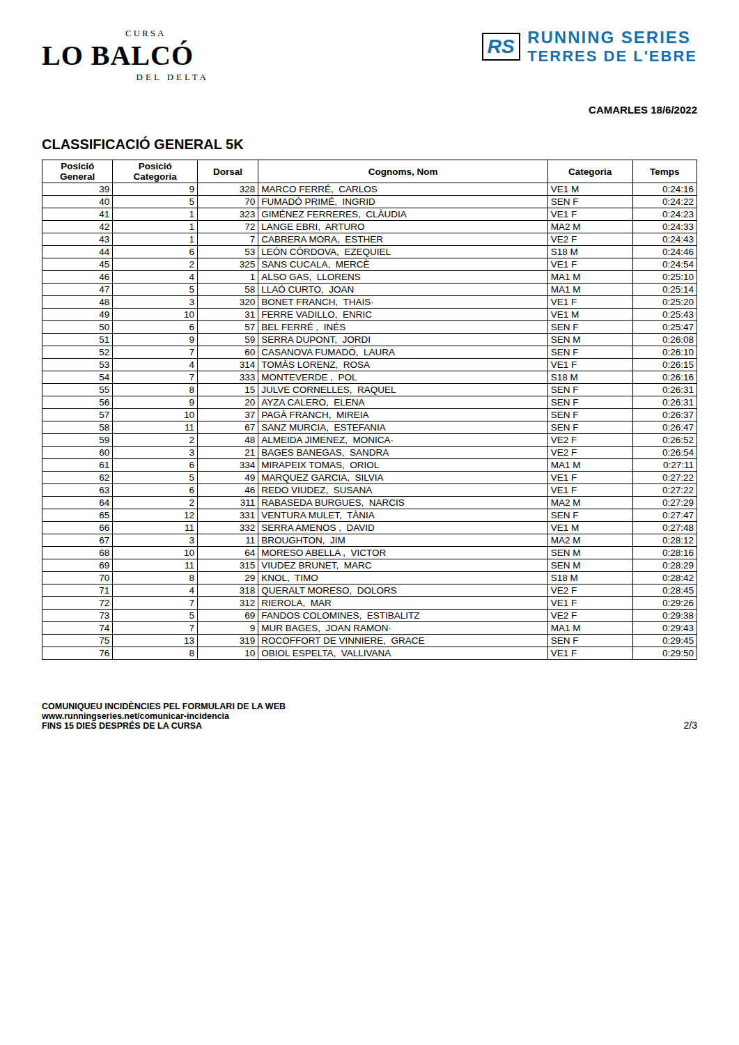CURSA
LO BALCÓ
DEL DELTA
RS RUNNING SERIES
TERRES DE L'EBRE
CAMARLES 18/6/2022
CLASSIFICACIÓ GENERAL 5K
| Posició General | Posició Categoria | Dorsal | Cognoms, Nom | Categoria | Temps |
| --- | --- | --- | --- | --- | --- |
| 39 | 9 | 328 | MARCO FERRÉ, CARLOS | VE1 M | 0:24:16 |
| 40 | 5 | 70 | FUMADÓ PRIMÉ, INGRID | SEN F | 0:24:22 |
| 41 | 1 | 323 | GIMÉNEZ FERRERES, CLÀUDIA | VE1 F | 0:24:23 |
| 42 | 1 | 72 | LANGE EBRI, ARTURO | MA2 M | 0:24:33 |
| 43 | 1 | 7 | CABRERA MORA, ESTHER | VE2 F | 0:24:43 |
| 44 | 6 | 53 | LEÓN CÓRDOVA, EZEQUIEL | S18 M | 0:24:46 |
| 45 | 2 | 325 | SANS CUCALA, MERCÈ | VE1 F | 0:24:54 |
| 46 | 4 | 1 | ALSO GAS, LLORENS | MA1 M | 0:25:10 |
| 47 | 5 | 58 | LLAÓ CURTO, JOAN | MA1 M | 0:25:14 |
| 48 | 3 | 320 | BONET FRANCH, THAIS· | VE1 F | 0:25:20 |
| 49 | 10 | 31 | FERRE VADILLO, ENRIC | VE1 M | 0:25:43 |
| 50 | 6 | 57 | BEL FERRÉ , INÉS | SEN F | 0:25:47 |
| 51 | 9 | 59 | SERRA DUPONT, JORDI | SEN M | 0:26:08 |
| 52 | 7 | 60 | CASANOVA FUMADÓ, LAURA | SEN F | 0:26:10 |
| 53 | 4 | 314 | TOMÀS LORENZ, ROSA | VE1 F | 0:26:15 |
| 54 | 7 | 333 | MONTEVERDE , POL | S18 M | 0:26:16 |
| 55 | 8 | 15 | JULVE CORNELLES, RAQUEL | SEN F | 0:26:31 |
| 56 | 9 | 20 | AYZA CALERO, ELENA | SEN F | 0:26:31 |
| 57 | 10 | 37 | PAGÀ FRANCH, MIREIA | SEN F | 0:26:37 |
| 58 | 11 | 67 | SANZ MURCIA, ESTEFANIA | SEN F | 0:26:47 |
| 59 | 2 | 48 | ALMEIDA JIMENEZ, MONICA· | VE2 F | 0:26:52 |
| 60 | 3 | 21 | BAGES BANEGAS, SANDRA | VE2 F | 0:26:54 |
| 61 | 6 | 334 | MIRAPEIX TOMAS, ORIOL | MA1 M | 0:27:11 |
| 62 | 5 | 49 | MARQUEZ GARCIA, SILVIA | VE1 F | 0:27:22 |
| 63 | 6 | 46 | REDO VIUDEZ, SUSANA | VE1 F | 0:27:22 |
| 64 | 2 | 311 | RABASEDA BURGUES, NARCIS | MA2 M | 0:27:29 |
| 65 | 12 | 331 | VENTURA MULET, TÀNIA | SEN F | 0:27:47 |
| 66 | 11 | 332 | SERRA AMENOS , DAVID | VE1 M | 0:27:48 |
| 67 | 3 | 11 | BROUGHTON, JIM | MA2 M | 0:28:12 |
| 68 | 10 | 64 | MORESO ABELLA , VICTOR | SEN M | 0:28:16 |
| 69 | 11 | 315 | VIUDEZ BRUNET, MARC | SEN M | 0:28:29 |
| 70 | 8 | 29 | KNOL, TIMO | S18 M | 0:28:42 |
| 71 | 4 | 318 | QUERALT MORESO, DOLORS | VE2 F | 0:28:45 |
| 72 | 7 | 312 | RIEROLA, MAR | VE1 F | 0:29:26 |
| 73 | 5 | 69 | FANDOS COLOMINES, ESTIBALITZ | VE2 F | 0:29:38 |
| 74 | 7 | 9 | MUR BAGES, JOAN RAMON· | MA1 M | 0:29:43 |
| 75 | 13 | 319 | ROCOFFORT DE VINNIERE, GRACE | SEN F | 0:29:45 |
| 76 | 8 | 10 | OBIOL ESPELTA, VALLIVANA | VE1 F | 0:29:50 |
COMUNIQUEU INCIDÈNCIES PEL FORMULARI DE LA WEB
www.runningseries.net/comunicar-incidencia
FINS 15 DIES DESPRÉS DE LA CURSA 2/3